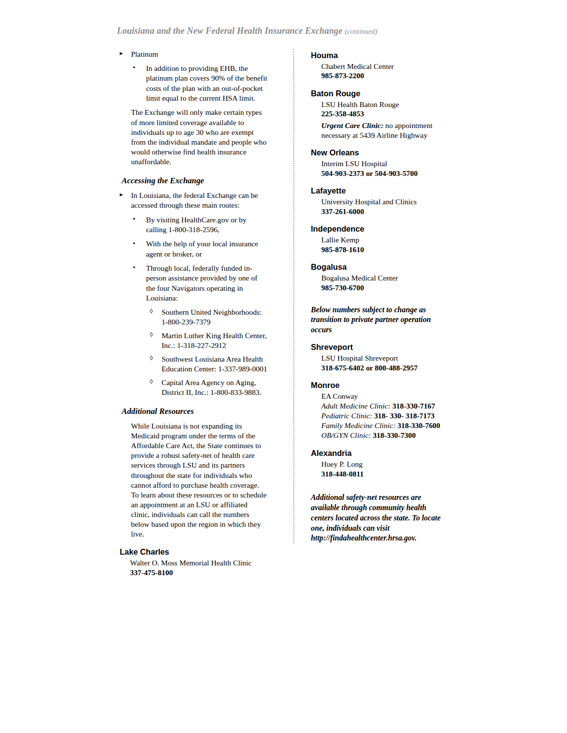Louisiana and the New Federal Health Insurance Exchange (continued)
Platinum
In addition to providing EHB, the platinum plan covers 90% of the benefit costs of the plan with an out-of-pocket limit equal to the current HSA limit.
The Exchange will only make certain types of more limited coverage available to individuals up to age 30 who are exempt from the individual mandate and people who would otherwise find health insurance unaffordable.
Accessing the Exchange
In Louisiana, the federal Exchange can be accessed through these main routes:
By visiting HealthCare.gov or by calling 1-800-318-2596,
With the help of your local insurance agent or broker, or
Through local, federally funded in-person assistance provided by one of the four Navigators operating in Louisiana:
Southern United Neighborhoods: 1-800-239-7379
Martin Luther King Health Center, Inc.: 1-318-227-2912
Southwest Louisiana Area Health Education Center: 1-337-989-0001
Capital Area Agency on Aging, District II, Inc.: 1-800-833-9883.
Additional Resources
While Louisiana is not expanding its Medicaid program under the terms of the Affordable Care Act, the State continues to provide a robust safety-net of health care services through LSU and its partners throughout the state for individuals who cannot afford to purchase health coverage. To learn about these resources or to schedule an appointment at an LSU or affiliated clinic, individuals can call the numbers below based upon the region in which they live.
Lake Charles
Walter O. Moss Memorial Health Clinic
337-475-8100
Houma
Chabert Medical Center
985-873-2200
Baton Rouge
LSU Health Baton Rouge
225-358-4853
Urgent Care Clinic: no appointment necessary at 5439 Airline Highway
New Orleans
Interim LSU Hospital
504-903-2373 or 504-903-5700
Lafayette
University Hospital and Clinics
337-261-6000
Independence
Lallie Kemp
985-878-1610
Bogalusa
Bogalusa Medical Center
985-730-6700
Below numbers subject to change as transition to private partner operation occurs
Shreveport
LSU Hospital Shreveport
318-675-6402 or 800-488-2957
Monroe
EA Conway
Adult Medicine Clinic: 318-330-7167
Pediatric Clinic: 318- 330- 318-7173
Family Medicine Clinic: 318-330-7600
OB/GYN Clinic: 318-330-7300
Alexandria
Huey P. Long
318-448-0811
Additional safety-net resources are available through community health centers located across the state. To locate one, individuals can visit http://findahealthcenter.hrsa.gov.